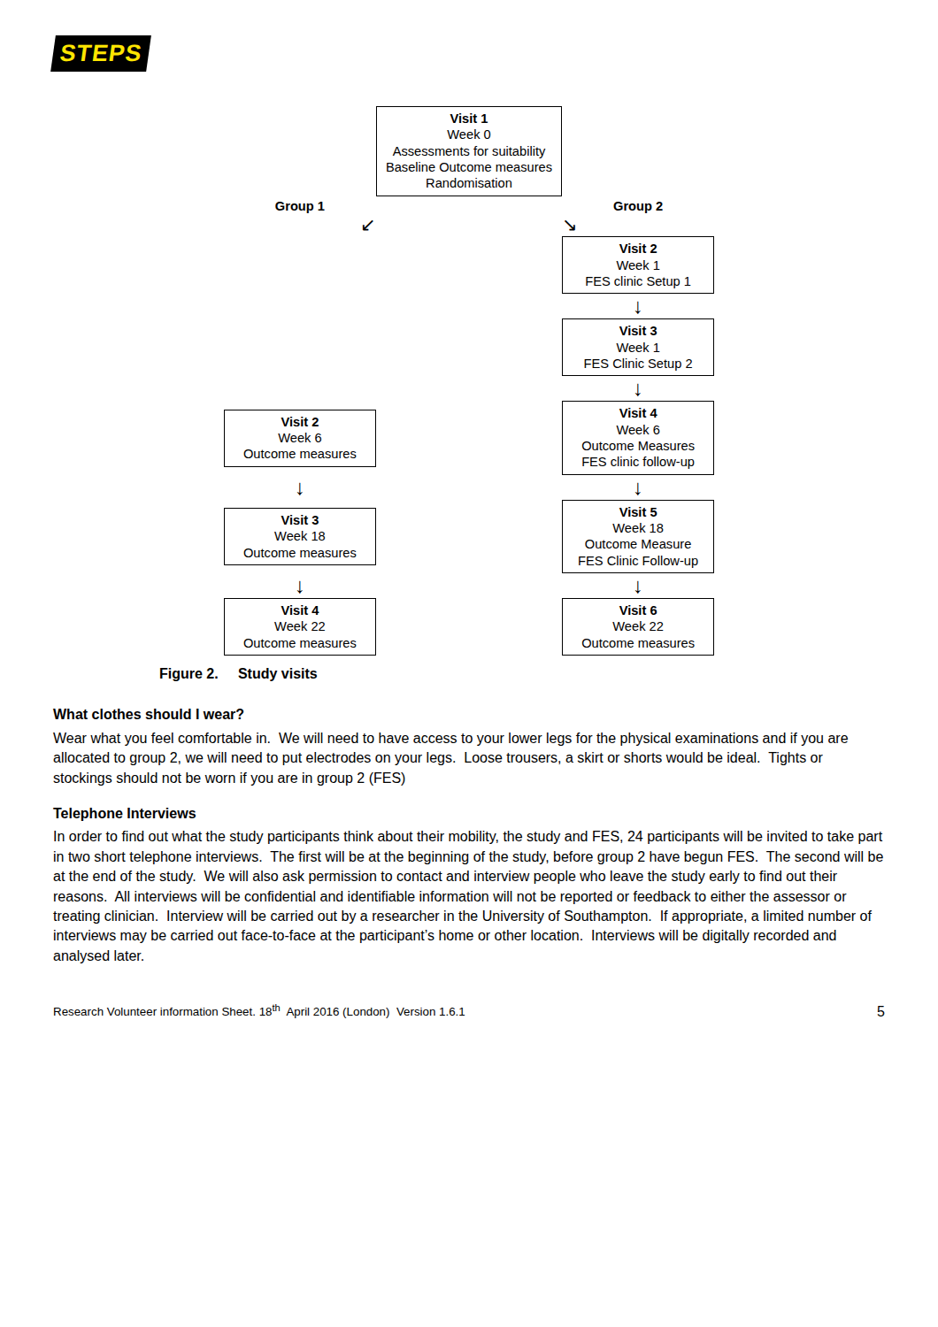STEPS
| | | Visit 1 Week 0 Assessments for suitability Baseline Outcome measures Randomisation | | |
| | Group 1 | | | | Group 2 | |
| | ↙ | | | | ↘ | |
| | | | | | Visit 2 Week 1 FES clinic Setup 1 | |
| | ↓ | |
| | | | | | Visit 3 Week 1 FES Clinic Setup 2 | |
| | ↓ | |
| | Visit 2 Week 6 Outcome measures | | | | Visit 4 Week 6 Outcome Measures FES clinic follow-up | |
| | ↓ | | ↓ | |
| | Visit 3 Week 18 Outcome measures | | Visit 5 Week 18 Outcome Measure FES Clinic Follow-up | |
| | ↓ | | ↓ | |
| | Visit 4 Week 22 Outcome measures | | Visit 6 Week 22 Outcome measures | |
Figure 2. Study visits
What clothes should I wear?
Wear what you feel comfortable in. We will need to have access to your lower legs for the physical examinations and if you are allocated to group 2, we will need to put electrodes on your legs. Loose trousers, a skirt or shorts would be ideal. Tights or stockings should not be worn if you are in group 2 (FES)
Telephone Interviews
In order to find out what the study participants think about their mobility, the study and FES, 24 participants will be invited to take part in two short telephone interviews. The first will be at the beginning of the study, before group 2 have begun FES. The second will be at the end of the study. We will also ask permission to contact and interview people who leave the study early to find out their reasons. All interviews will be confidential and identifiable information will not be reported or feedback to either the assessor or treating clinician. Interview will be carried out by a researcher in the University of Southampton. If appropriate, a limited number of interviews may be carried out face-to-face at the participant’s home or other location. Interviews will be digitally recorded and analysed later.
Research Volunteer information Sheet. 18th April 2016 (London) Version 1.6.1 5